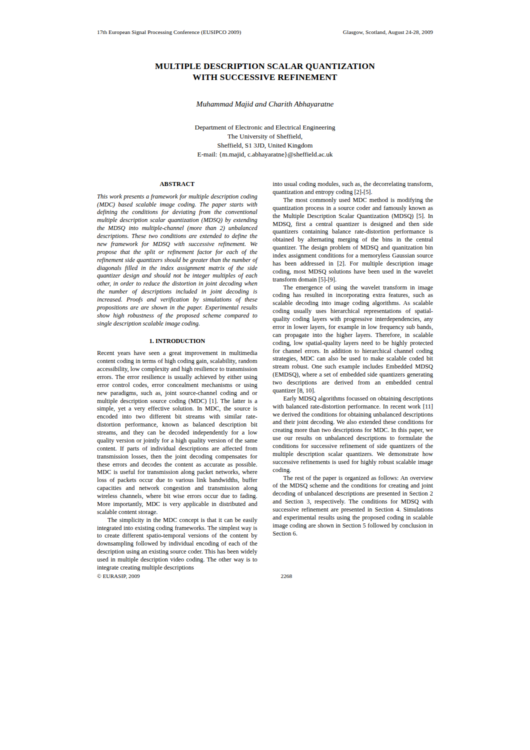17th European Signal Processing Conference (EUSIPCO 2009) Glasgow, Scotland, August 24-28, 2009
MULTIPLE DESCRIPTION SCALAR QUANTIZATION
WITH SUCCESSIVE REFINEMENT
Muhammad Majid and Charith Abhayaratne
Department of Electronic and Electrical Engineering
The University of Sheffield,
Sheffield, S1 3JD, United Kingdom
E-mail: {m.majid, c.abhayaratne}@sheffield.ac.uk
ABSTRACT
This work presents a framework for multiple description coding (MDC) based scalable image coding. The paper starts with defining the conditions for deviating from the conventional multiple description scalar quantization (MDSQ) by extending the MDSQ into multiple-channel (more than 2) unbalanced descriptions. These two conditions are extended to define the new framework for MDSQ with successive refinement. We propose that the split or refinement factor for each of the refinement side quantizers should be greater than the number of diagonals filled in the index assignment matrix of the side quantizer design and should not be integer multiples of each other, in order to reduce the distortion in joint decoding when the number of descriptions included in joint decoding is increased. Proofs and verification by simulations of these propositions are are shown in the paper. Experimental results show high robustness of the proposed scheme compared to single description scalable image coding.
1. INTRODUCTION
Recent years have seen a great improvement in multimedia content coding in terms of high coding gain, scalability, random accessibility, low complexity and high resilience to transmission errors. The error resilience is usually achieved by either using error control codes, error concealment mechanisms or using new paradigms, such as, joint source-channel coding and or multiple description source coding (MDC) [1]. The latter is a simple, yet a very effective solution. In MDC, the source is encoded into two different bit streams with similar rate-distortion performance, known as balanced description bit streams, and they can be decoded independently for a low quality version or jointly for a high quality version of the same content. If parts of individual descriptions are affected from transmission losses, then the joint decoding compensates for these errors and decodes the content as accurate as possible. MDC is useful for transmission along packet networks, where loss of packets occur due to various link bandwidths, buffer capacities and network congestion and transmission along wireless channels, where bit wise errors occur due to fading. More importantly, MDC is very applicable in distributed and scalable content storage.
The simplicity in the MDC concept is that it can be easily integrated into existing coding frameworks. The simplest way is to create different spatio-temporal versions of the content by downsampling followed by individual encoding of each of the description using an existing source coder. This has been widely used in multiple description video coding. The other way is to integrate creating multiple descriptions
into usual coding modules, such as, the decorrelating transform, quantization and entropy coding [2]-[5].
The most commonly used MDC method is modifying the quantization process in a source coder and famously known as the Multiple Description Scalar Quantization (MDSQ) [5]. In MDSQ, first a central quantizer is designed and then side quantizers containing balance rate-distortion performance is obtained by alternating merging of the bins in the central quantizer. The design problem of MDSQ and quanitzation bin index assignment conditions for a memoryless Gaussian source has been addressed in [2]. For multiple description image coding, most MDSQ solutions have been used in the wavelet transform domain [5]-[9].
The emergence of using the wavelet transform in image coding has resulted in incorporating extra features, such as scalable decoding into image coding algorithms. As scalable coding usually uses hierarchical representations of spatial-quality coding layers with progressive interdependencies, any error in lower layers, for example in low frequency sub bands, can propagate into the higher layers. Therefore, in scalable coding, low spatial-quality layers need to be highly protected for channel errors. In addition to hierarchical channel coding strategies, MDC can also be used to make scalable coded bit stream robust. One such example includes Embedded MDSQ (EMDSQ), where a set of embedded side quantizers generating two descriptions are derived from an embedded central quantizer [8, 10].
Early MDSQ algorithms focussed on obtaining descriptions with balanced rate-distortion performance. In recent work [11] we derived the conditions for obtaining unbalanced descriptions and their joint decoding. We also extended these conditions for creating more than two descriptions for MDC. In this paper, we use our results on unbalanced descriptions to formulate the conditions for successive refinement of side quantizers of the multiple description scalar quantizers. We demonstrate how successive refinements is used for highly robust scalable image coding.
The rest of the paper is organized as follows: An overview of the MDSQ scheme and the conditions for creating and joint decoding of unbalanced descriptions are presented in Section 2 and Section 3, respectively. The conditions for MDSQ with successive refinement are presented in Section 4. Simulations and experimental results using the proposed coding in scalable image coding are shown in Section 5 followed by conclusion in Section 6.
© EURASIP, 2009 2268